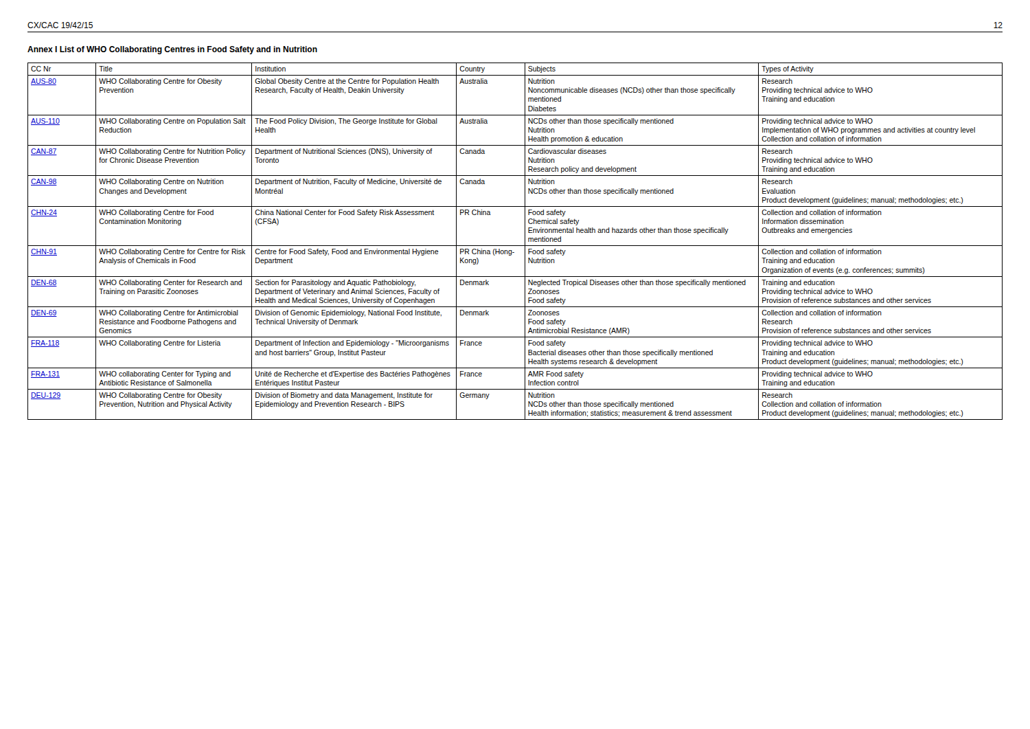CX/CAC 19/42/15 12
Annex I List of WHO Collaborating Centres in Food Safety and in Nutrition
| CC Nr | Title | Institution | Country | Subjects | Types of Activity |
| --- | --- | --- | --- | --- | --- |
| AUS-80 | WHO Collaborating Centre for Obesity Prevention | Global Obesity Centre at the Centre for Population Health Research, Faculty of Health, Deakin University | Australia | Nutrition Noncommunicable diseases (NCDs) other than those specifically mentioned Diabetes | Research Providing technical advice to WHO Training and education |
| AUS-110 | WHO Collaborating Centre on Population Salt Reduction | The Food Policy Division, The George Institute for Global Health | Australia | NCDs other than those specifically mentioned Nutrition Health promotion & education | Providing technical advice to WHO Implementation of WHO programmes and activities at country level Collection and collation of information |
| CAN-87 | WHO Collaborating Centre for Nutrition Policy for Chronic Disease Prevention | Department of Nutritional Sciences (DNS), University of Toronto | Canada | Cardiovascular diseases Nutrition Research policy and development | Research Providing technical advice to WHO Training and education |
| CAN-98 | WHO Collaborating Centre on Nutrition Changes and Development | Department of Nutrition, Faculty of Medicine, Université de Montréal | Canada | Nutrition NCDs other than those specifically mentioned | Research Evaluation Product development (guidelines; manual; methodologies; etc.) |
| CHN-24 | WHO Collaborating Centre for Food Contamination Monitoring | China National Center for Food Safety Risk Assessment (CFSA) | PR China | Food safety Chemical safety Environmental health and hazards other than those specifically mentioned | Collection and collation of information Information dissemination Outbreaks and emergencies |
| CHN-91 | WHO Collaborating Centre for Centre for Risk Analysis of Chemicals in Food | Centre for Food Safety, Food and Environmental Hygiene Department | PR China (Hong-Kong) | Food safety Nutrition | Collection and collation of information Training and education Organization of events (e.g. conferences; summits) |
| DEN-68 | WHO Collaborating Center for Research and Training on Parasitic Zoonoses | Section for Parasitology and Aquatic Pathobiology, Department of Veterinary and Animal Sciences, Faculty of Health and Medical Sciences, University of Copenhagen | Denmark | Neglected Tropical Diseases other than those specifically mentioned Zoonoses Food safety | Training and education Providing technical advice to WHO Provision of reference substances and other services |
| DEN-69 | WHO Collaborating Centre for Antimicrobial Resistance and Foodborne Pathogens and Genomics | Division of Genomic Epidemiology, National Food Institute, Technical University of Denmark | Denmark | Zoonoses Food safety Antimicrobial Resistance (AMR) | Collection and collation of information Research Provision of reference substances and other services |
| FRA-118 | WHO Collaborating Centre for Listeria | Department of Infection and Epidemiology - "Microorganisms and host barriers" Group, Institut Pasteur | France | Food safety Bacterial diseases other than those specifically mentioned Health systems research & development | Providing technical advice to WHO Training and education Product development (guidelines; manual; methodologies; etc.) |
| FRA-131 | WHO collaborating Center for Typing and Antibiotic Resistance of Salmonella | Unité de Recherche et d'Expertise des Bactéries Pathogènes Entériques Institut Pasteur | France | AMR Food safety Infection control | Providing technical advice to WHO Training and education |
| DEU-129 | WHO Collaborating Centre for Obesity Prevention, Nutrition and Physical Activity | Division of Biometry and data Management, Institute for Epidemiology and Prevention Research - BIPS | Germany | Nutrition NCDs other than those specifically mentioned Health information; statistics; measurement & trend assessment | Research Collection and collation of information Product development (guidelines; manual; methodologies; etc.) |